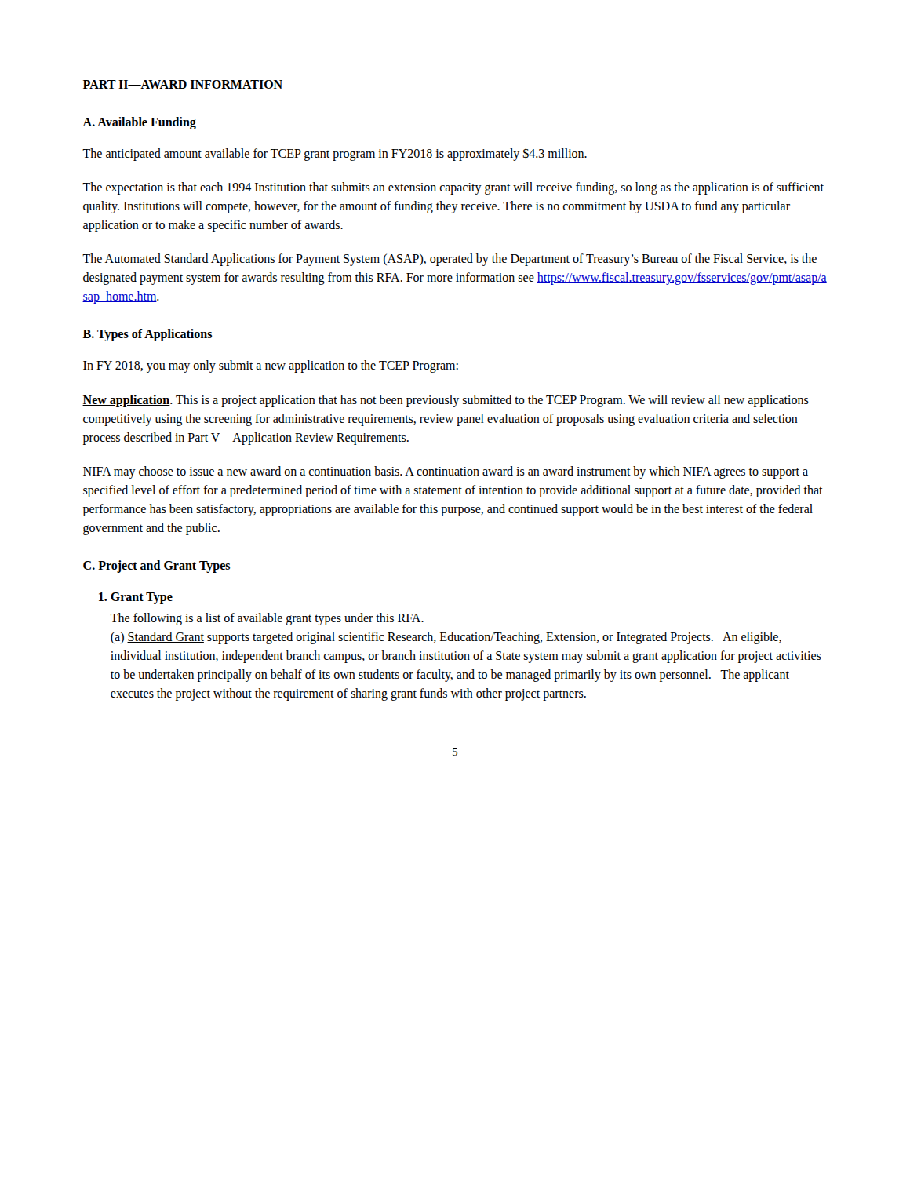PART II—AWARD INFORMATION
A. Available Funding
The anticipated amount available for TCEP grant program in FY2018 is approximately $4.3 million.
The expectation is that each 1994 Institution that submits an extension capacity grant will receive funding, so long as the application is of sufficient quality. Institutions will compete, however, for the amount of funding they receive. There is no commitment by USDA to fund any particular application or to make a specific number of awards.
The Automated Standard Applications for Payment System (ASAP), operated by the Department of Treasury’s Bureau of the Fiscal Service, is the designated payment system for awards resulting from this RFA. For more information see https://www.fiscal.treasury.gov/fsservices/gov/pmt/asap/asap_home.htm.
B. Types of Applications
In FY 2018, you may only submit a new application to the TCEP Program:
New application. This is a project application that has not been previously submitted to the TCEP Program. We will review all new applications competitively using the screening for administrative requirements, review panel evaluation of proposals using evaluation criteria and selection process described in Part V—Application Review Requirements.
NIFA may choose to issue a new award on a continuation basis. A continuation award is an award instrument by which NIFA agrees to support a specified level of effort for a predetermined period of time with a statement of intention to provide additional support at a future date, provided that performance has been satisfactory, appropriations are available for this purpose, and continued support would be in the best interest of the federal government and the public.
C. Project and Grant Types
Grant Type The following is a list of available grant types under this RFA.
(a) Standard Grant supports targeted original scientific Research, Education/Teaching, Extension, or Integrated Projects. An eligible, individual institution, independent branch campus, or branch institution of a State system may submit a grant application for project activities to be undertaken principally on behalf of its own students or faculty, and to be managed primarily by its own personnel. The applicant executes the project without the requirement of sharing grant funds with other project partners.
5